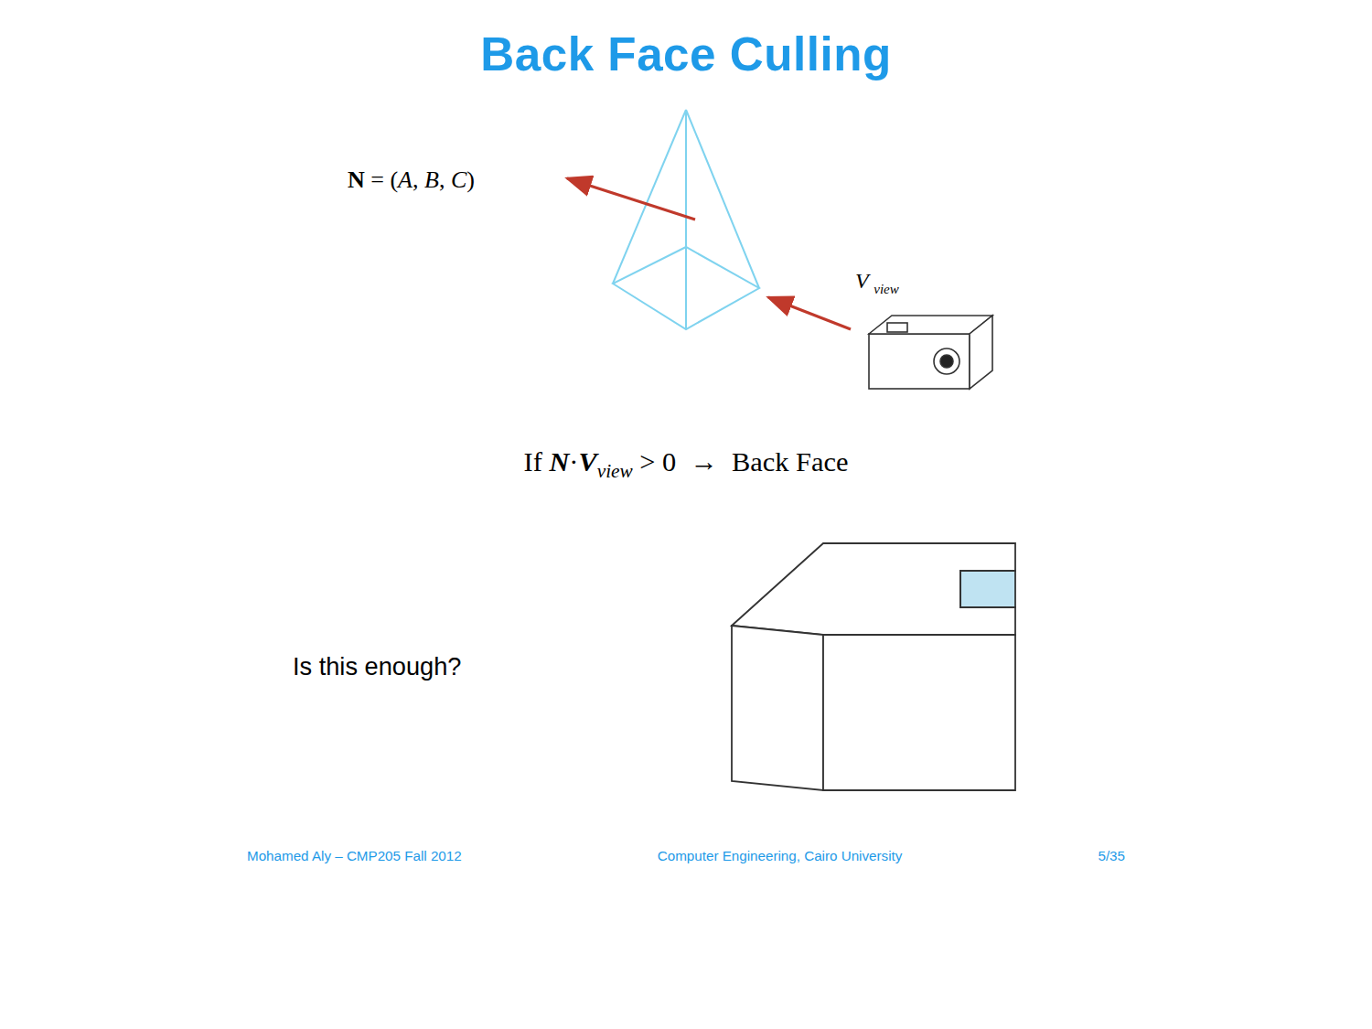Back Face Culling
N = (A, B, C) V view
If N·Vview > 0 → Back Face
Is this enough?
Mohamed Aly – CMP205 Fall 2012
Computer Engineering, Cairo University
5/35